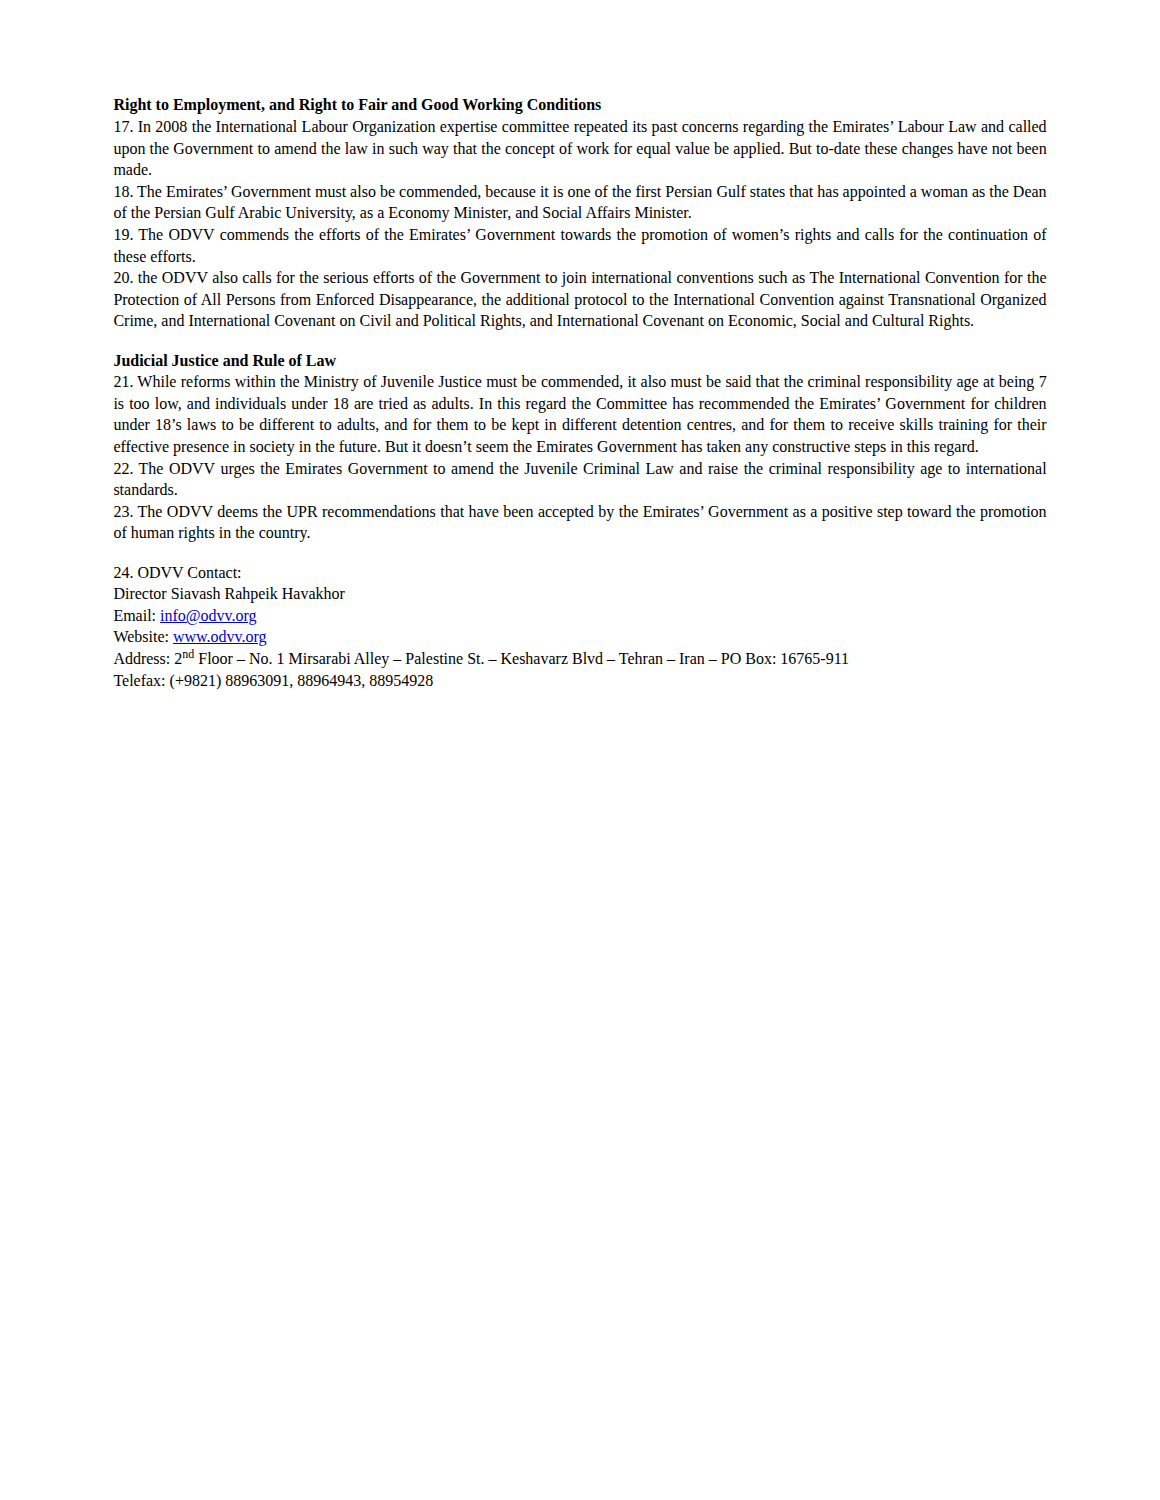Right to Employment, and Right to Fair and Good Working Conditions
17. In 2008 the International Labour Organization expertise committee repeated its past concerns regarding the Emirates’ Labour Law and called upon the Government to amend the law in such way that the concept of work for equal value be applied. But to-date these changes have not been made.
18. The Emirates’ Government must also be commended, because it is one of the first Persian Gulf states that has appointed a woman as the Dean of the Persian Gulf Arabic University, as a Economy Minister, and Social Affairs Minister.
19. The ODVV commends the efforts of the Emirates’ Government towards the promotion of women’s rights and calls for the continuation of these efforts.
20. the ODVV also calls for the serious efforts of the Government to join international conventions such as The International Convention for the Protection of All Persons from Enforced Disappearance, the additional protocol to the International Convention against Transnational Organized Crime, and International Covenant on Civil and Political Rights, and International Covenant on Economic, Social and Cultural Rights.
Judicial Justice and Rule of Law
21. While reforms within the Ministry of Juvenile Justice must be commended, it also must be said that the criminal responsibility age at being 7 is too low, and individuals under 18 are tried as adults. In this regard the Committee has recommended the Emirates’ Government for children under 18’s laws to be different to adults, and for them to be kept in different detention centres, and for them to receive skills training for their effective presence in society in the future. But it doesn’t seem the Emirates Government has taken any constructive steps in this regard.
22. The ODVV urges the Emirates Government to amend the Juvenile Criminal Law and raise the criminal responsibility age to international standards.
23. The ODVV deems the UPR recommendations that have been accepted by the Emirates’ Government as a positive step toward the promotion of human rights in the country.
24. ODVV Contact:
Director Siavash Rahpeik Havakhor
Email: info@odvv.org
Website: www.odvv.org
Address: 2nd Floor – No. 1 Mirsarabi Alley – Palestine St. – Keshavarz Blvd – Tehran – Iran – PO Box: 16765-911
Telefax: (+9821) 88963091, 88964943, 88954928